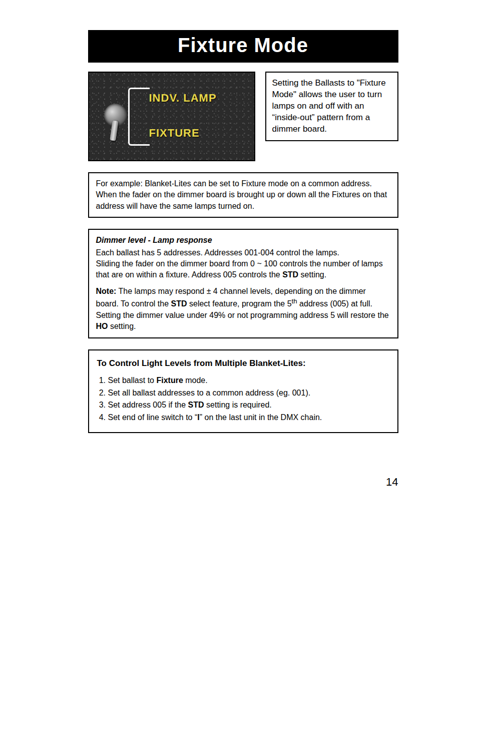Fixture Mode
INDV. LAMP
FIXTURE
Setting the Ballasts to "Fixture Mode" allows the user to turn lamps on and off with an “inside-out” pattern from a dimmer board.
For example: Blanket-Lites can be set to Fixture mode on a common address. When the fader on the dimmer board is brought up or down all the Fixtures on that address will have the same lamps turned on.
Dimmer level - Lamp response
Each ballast has 5 addresses. Addresses 001-004 control the lamps.
Sliding the fader on the dimmer board from 0 ~ 100 controls the number of lamps that are on within a fixture. Address 005 controls the STD setting.
Note: The lamps may respond ± 4 channel levels, depending on the dimmer board. To control the STD select feature, program the 5th address (005) at full. Setting the dimmer value under 49% or not programming address 5 will restore the HO setting.
To Control Light Levels from Multiple Blanket-Lites:
Set ballast to Fixture mode.
Set all ballast addresses to a common address (eg. 001).
Set address 005 if the STD setting is required.
Set end of line switch to “I” on the last unit in the DMX chain.
14